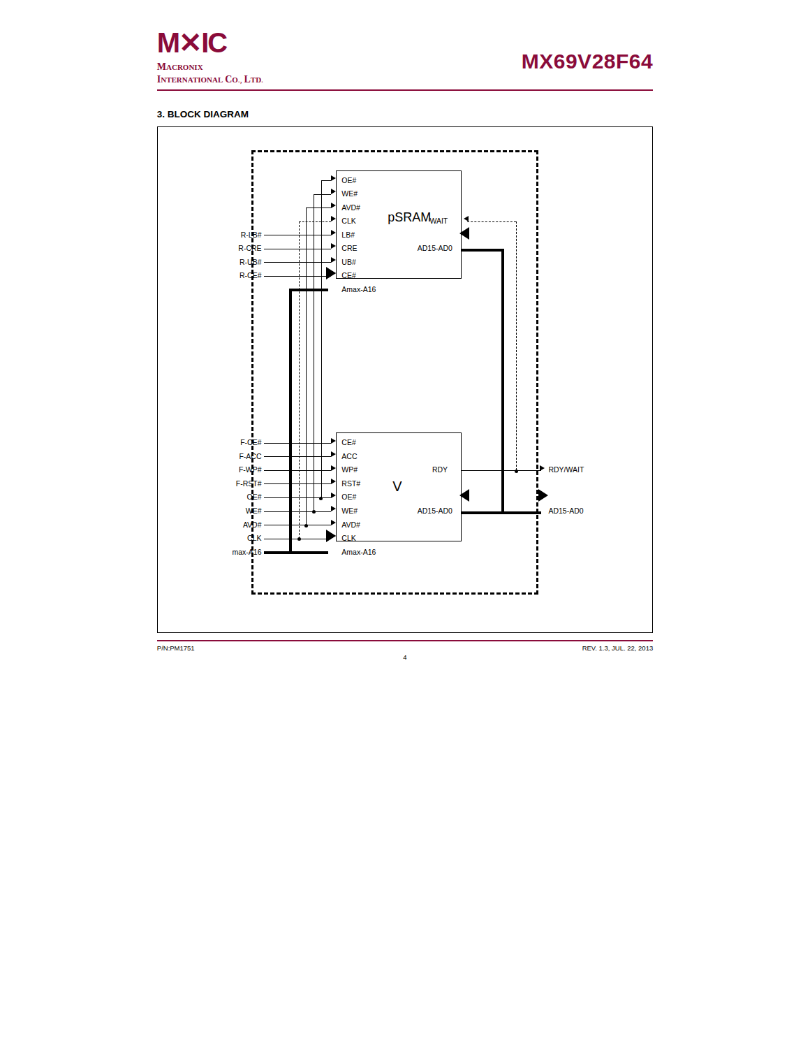M✕IC
MACRONIX
INTERNATIONAL CO., LTD.
MX69V28F64
3. BLOCK DIAGRAM
pSRAM
OE#
WE#
AVD#
CLK
LB#
CRE
UB#
CE#
Amax-A16
WAIT
AD15-AD0
R-LB#
R-CRE
R-UB#
R-CE#
V
CE#
ACC
WP#
RST#
OE#
WE#
AVD#
CLK
Amax-A16
RDY
AD15-AD0
F-CE#
F-ACC
F-WP#
F-RST#
OE#
WE#
AVD#
CLK
max-A16
RDY/WAIT
AD15-AD0
P/N:PM1751
REV. 1.3, JUL. 22, 2013
4